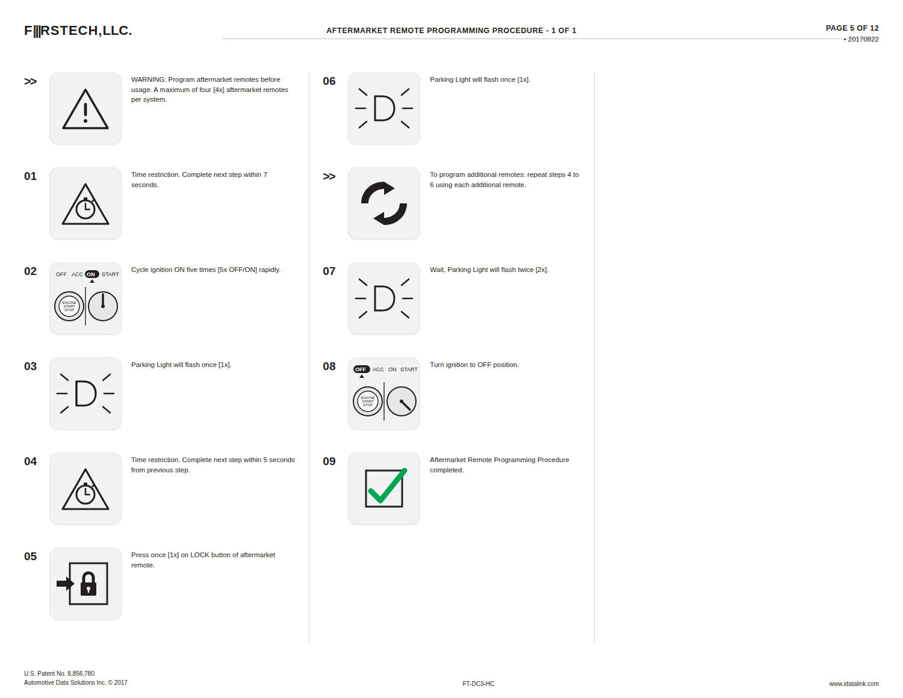F|||RSTECH,LLC.
Aftermarket Remote Programming Procedure - 1 of 1
PAGE 5 OF 12
• 20170822
>>
WARNING: Program aftermarket remotes before usage. A maximum of four [4x] aftermarket remotes per system.
01
Time restriction. Complete next step within 7 seconds.
02
OFF ACC ON START ENGINE START STOP
Cycle ignition ON five times [5x OFF/ON] rapidly.
03
Parking Light will flash once [1x].
04
Time restriction. Complete next step within 5 seconds from previous step.
05
Press once [1x] on LOCK button of aftermarket remote.
06
Parking Light will flash once [1x].
>>
To program additional remotes: repeat steps 4 to 6 using each additional remote.
07
Wait, Parking Light will flash twice [2x].
08
OFF ACC ON START ENGINE START STOP
Turn ignition to OFF position.
09
Aftermarket Remote Programming Procedure completed.
U.S. Patent No. 8,856,780
Automotive Data Solutions Inc. © 2017
FT-DC3-HC
www.idatalink.com